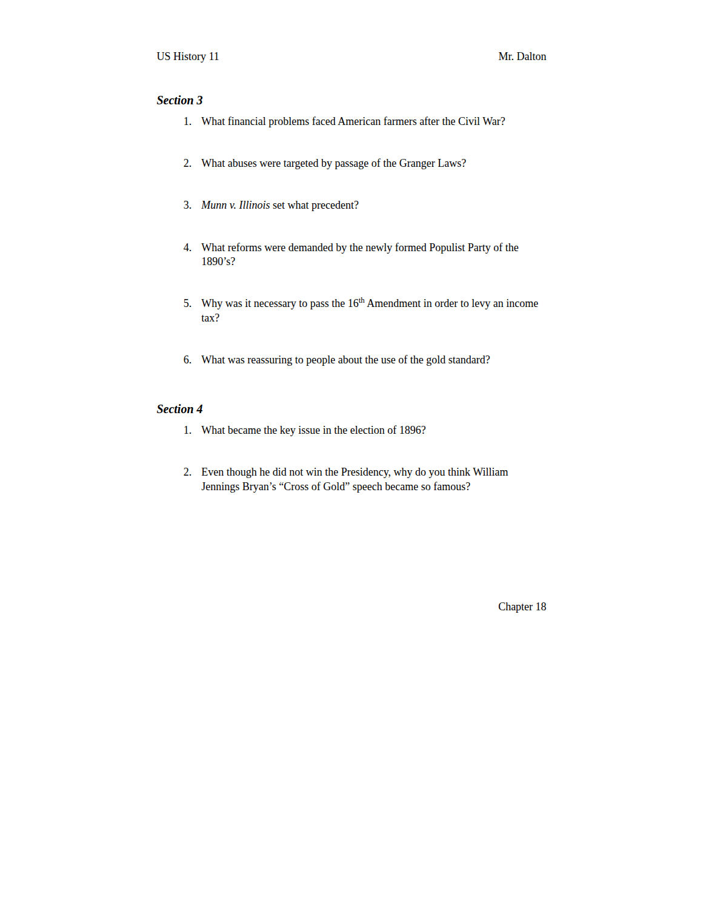US History 11
Mr. Dalton
Section 3
What financial problems faced American farmers after the Civil War?
What abuses were targeted by passage of the Granger Laws?
Munn v. Illinois set what precedent?
What reforms were demanded by the newly formed Populist Party of the 1890’s?
Why was it necessary to pass the 16th Amendment in order to levy an income tax?
What was reassuring to people about the use of the gold standard?
Section 4
What became the key issue in the election of 1896?
Even though he did not win the Presidency, why do you think William Jennings Bryan’s “Cross of Gold” speech became so famous?
Chapter 18